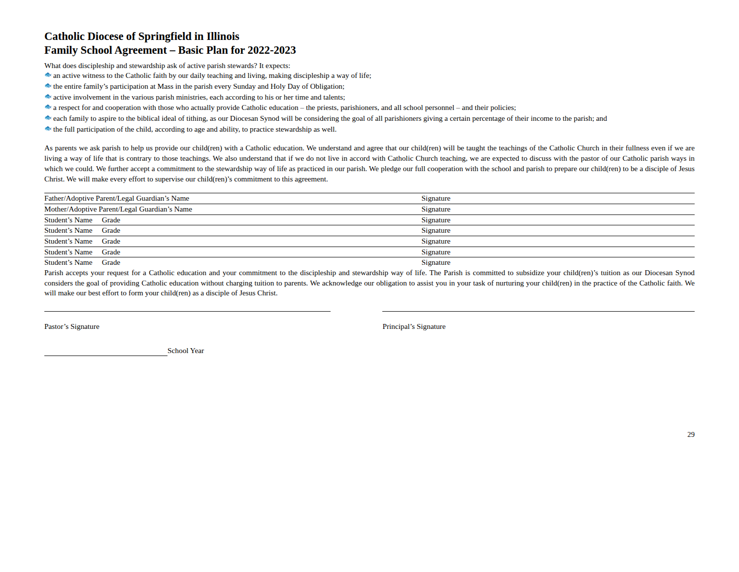Catholic Diocese of Springfield in Illinois
Family School Agreement – Basic Plan for 2022-2023
What does discipleship and stewardship ask of active parish stewards? It expects:
an active witness to the Catholic faith by our daily teaching and living, making discipleship a way of life;
the entire family’s participation at Mass in the parish every Sunday and Holy Day of Obligation;
active involvement in the various parish ministries, each according to his or her time and talents;
a respect for and cooperation with those who actually provide Catholic education – the priests, parishioners, and all school personnel – and their policies;
each family to aspire to the biblical ideal of tithing, as our Diocesan Synod will be considering the goal of all parishioners giving a certain percentage of their income to the parish; and
the full participation of the child, according to age and ability, to practice stewardship as well.
As parents we ask parish to help us provide our child(ren) with a Catholic education. We understand and agree that our child(ren) will be taught the teachings of the Catholic Church in their fullness even if we are living a way of life that is contrary to those teachings. We also understand that if we do not live in accord with Catholic Church teaching, we are expected to discuss with the pastor of our Catholic parish ways in which we could. We further accept a commitment to the stewardship way of life as practiced in our parish. We pledge our full cooperation with the school and parish to prepare our child(ren) to be a disciple of Jesus Christ. We will make every effort to supervise our child(ren)’s commitment to this agreement.
| Father/Adoptive Parent/Legal Guardian’s Name | Signature |
| Mother/Adoptive Parent/Legal Guardian’s Name | Signature |
| Student’s Name Grade | Signature |
| Student’s Name Grade | Signature |
| Student’s Name Grade | Signature |
| Student’s Name Grade | Signature |
| Student’s Name Grade | Signature |
Parish accepts your request for a Catholic education and your commitment to the discipleship and stewardship way of life. The Parish is committed to subsidize your child(ren)’s tuition as our Diocesan Synod considers the goal of providing Catholic education without charging tuition to parents. We acknowledge our obligation to assist you in your task of nurturing your child(ren) in the practice of the Catholic faith. We will make our best effort to form your child(ren) as a disciple of Jesus Christ.
| Pastor’s Signature | | Principal’s Signature |
School Year
29